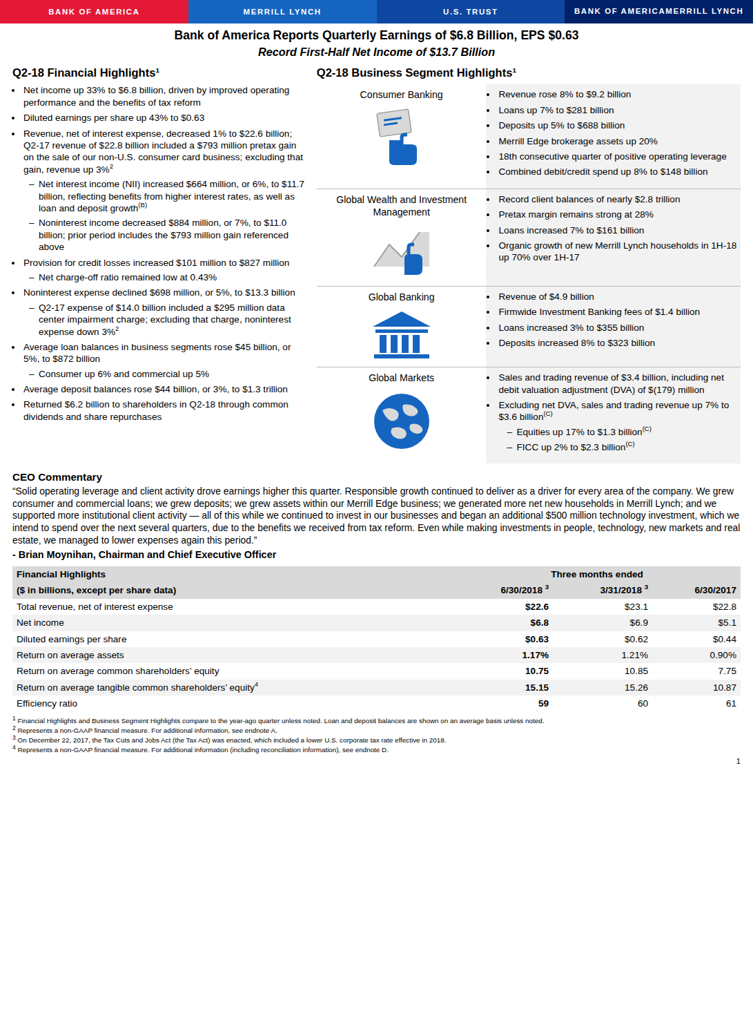BANK OF AMERICA
MERRILL LYNCH
U.S. TRUST
BANK OF AMERICA MERRILL LYNCH
Bank of America Reports Quarterly Earnings of $6.8 Billion, EPS $0.63
Record First-Half Net Income of $13.7 Billion
Q2-18 Financial Highlights1
Net income up 33% to $6.8 billion, driven by improved operating performance and the benefits of tax reform
Diluted earnings per share up 43% to $0.63
Revenue, net of interest expense, decreased 1% to $22.6 billion; Q2-17 revenue of $22.8 billion included a $793 million pretax gain on the sale of our non-U.S. consumer card business; excluding that gain, revenue up 3%2
Net interest income (NII) increased $664 million, or 6%, to $11.7 billion, reflecting benefits from higher interest rates, as well as loan and deposit growth(B)
Noninterest income decreased $884 million, or 7%, to $11.0 billion; prior period includes the $793 million gain referenced above
Provision for credit losses increased $101 million to $827 million
Net charge-off ratio remained low at 0.43%
Noninterest expense declined $698 million, or 5%, to $13.3 billion
Q2-17 expense of $14.0 billion included a $295 million data center impairment charge; excluding that charge, noninterest expense down 3%2
Average loan balances in business segments rose $45 billion, or 5%, to $872 billion
Consumer up 6% and commercial up 5%
Average deposit balances rose $44 billion, or 3%, to $1.3 trillion
Returned $6.2 billion to shareholders in Q2-18 through common dividends and share repurchases
Q2-18 Business Segment Highlights1
| Consumer Banking | Revenue rose 8% to $9.2 billion Loans up 7% to $281 billion Deposits up 5% to $688 billion Merrill Edge brokerage assets up 20% 18th consecutive quarter of positive operating leverage Combined debit/credit spend up 8% to $148 billion |
| Global Wealth and Investment Management | Record client balances of nearly $2.8 trillion Pretax margin remains strong at 28% Loans increased 7% to $161 billion Organic growth of new Merrill Lynch households in 1H-18 up 70% over 1H-17 |
| Global Banking | Revenue of $4.9 billion Firmwide Investment Banking fees of $1.4 billion Loans increased 3% to $355 billion Deposits increased 8% to $323 billion |
| Global Markets | Sales and trading revenue of $3.4 billion, including net debit valuation adjustment (DVA) of $(179) million Excluding net DVA, sales and trading revenue up 7% to $3.6 billion (C) Equities up 17% to $1.3 billion (C) FICC up 2% to $2.3 billion (C) |
CEO Commentary
“Solid operating leverage and client activity drove earnings higher this quarter. Responsible growth continued to deliver as a driver for every area of the company. We grew consumer and commercial loans; we grew deposits; we grew assets within our Merrill Edge business; we generated more net new households in Merrill Lynch; and we supported more institutional client activity — all of this while we continued to invest in our businesses and began an additional $500 million technology investment, which we intend to spend over the next several quarters, due to the benefits we received from tax reform. Even while making investments in people, technology, new markets and real estate, we managed to lower expenses again this period.”
- Brian Moynihan, Chairman and Chief Executive Officer
| Financial Highlights | Three months ended |
| ($ in billions, except per share data) | 6/30/2018 3 | 3/31/2018 3 | 6/30/2017 |
| Total revenue, net of interest expense | $22.6 | $23.1 | $22.8 |
| Net income | $6.8 | $6.9 | $5.1 |
| Diluted earnings per share | $0.63 | $0.62 | $0.44 |
| Return on average assets | 1.17% | 1.21% | 0.90% |
| Return on average common shareholders’ equity | 10.75 | 10.85 | 7.75 |
| Return on average tangible common shareholders’ equity 4 | 15.15 | 15.26 | 10.87 |
| Efficiency ratio | 59 | 60 | 61 |
1 Financial Highlights and Business Segment Highlights compare to the year-ago quarter unless noted. Loan and deposit balances are shown on an average basis unless noted.
2 Represents a non-GAAP financial measure. For additional information, see endnote A.
3 On December 22, 2017, the Tax Cuts and Jobs Act (the Tax Act) was enacted, which included a lower U.S. corporate tax rate effective in 2018.
4 Represents a non-GAAP financial measure. For additional information (including reconciliation information), see endnote D.
1